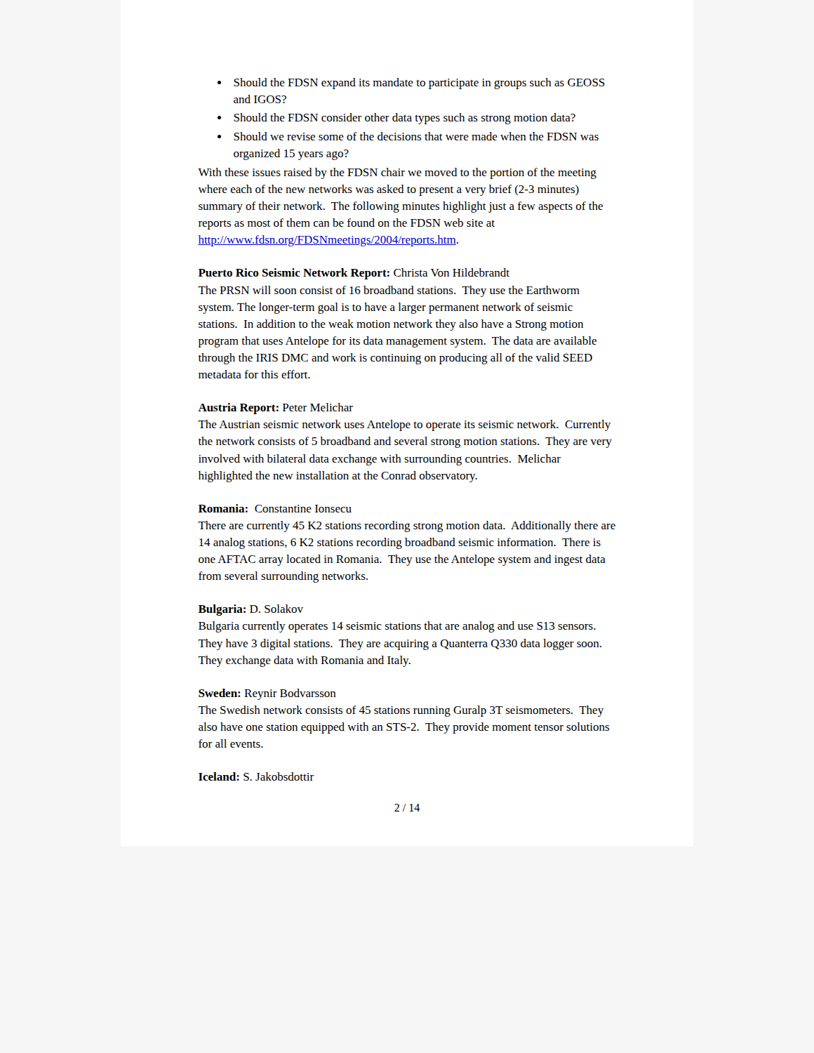Should the FDSN expand its mandate to participate in groups such as GEOSS and IGOS?
Should the FDSN consider other data types such as strong motion data?
Should we revise some of the decisions that were made when the FDSN was organized 15 years ago?
With these issues raised by the FDSN chair we moved to the portion of the meeting where each of the new networks was asked to present a very brief (2-3 minutes) summary of their network. The following minutes highlight just a few aspects of the reports as most of them can be found on the FDSN web site at http://www.fdsn.org/FDSNmeetings/2004/reports.htm.
Puerto Rico Seismic Network Report: Christa Von Hildebrandt
The PRSN will soon consist of 16 broadband stations. They use the Earthworm system. The longer-term goal is to have a larger permanent network of seismic stations. In addition to the weak motion network they also have a Strong motion program that uses Antelope for its data management system. The data are available through the IRIS DMC and work is continuing on producing all of the valid SEED metadata for this effort.
Austria Report: Peter Melichar
The Austrian seismic network uses Antelope to operate its seismic network. Currently the network consists of 5 broadband and several strong motion stations. They are very involved with bilateral data exchange with surrounding countries. Melichar highlighted the new installation at the Conrad observatory.
Romania: Constantine Ionsecu
There are currently 45 K2 stations recording strong motion data. Additionally there are 14 analog stations, 6 K2 stations recording broadband seismic information. There is one AFTAC array located in Romania. They use the Antelope system and ingest data from several surrounding networks.
Bulgaria: D. Solakov
Bulgaria currently operates 14 seismic stations that are analog and use S13 sensors. They have 3 digital stations. They are acquiring a Quanterra Q330 data logger soon. They exchange data with Romania and Italy.
Sweden: Reynir Bodvarsson
The Swedish network consists of 45 stations running Guralp 3T seismometers. They also have one station equipped with an STS-2. They provide moment tensor solutions for all events.
Iceland: S. Jakobsdottir
2 / 14